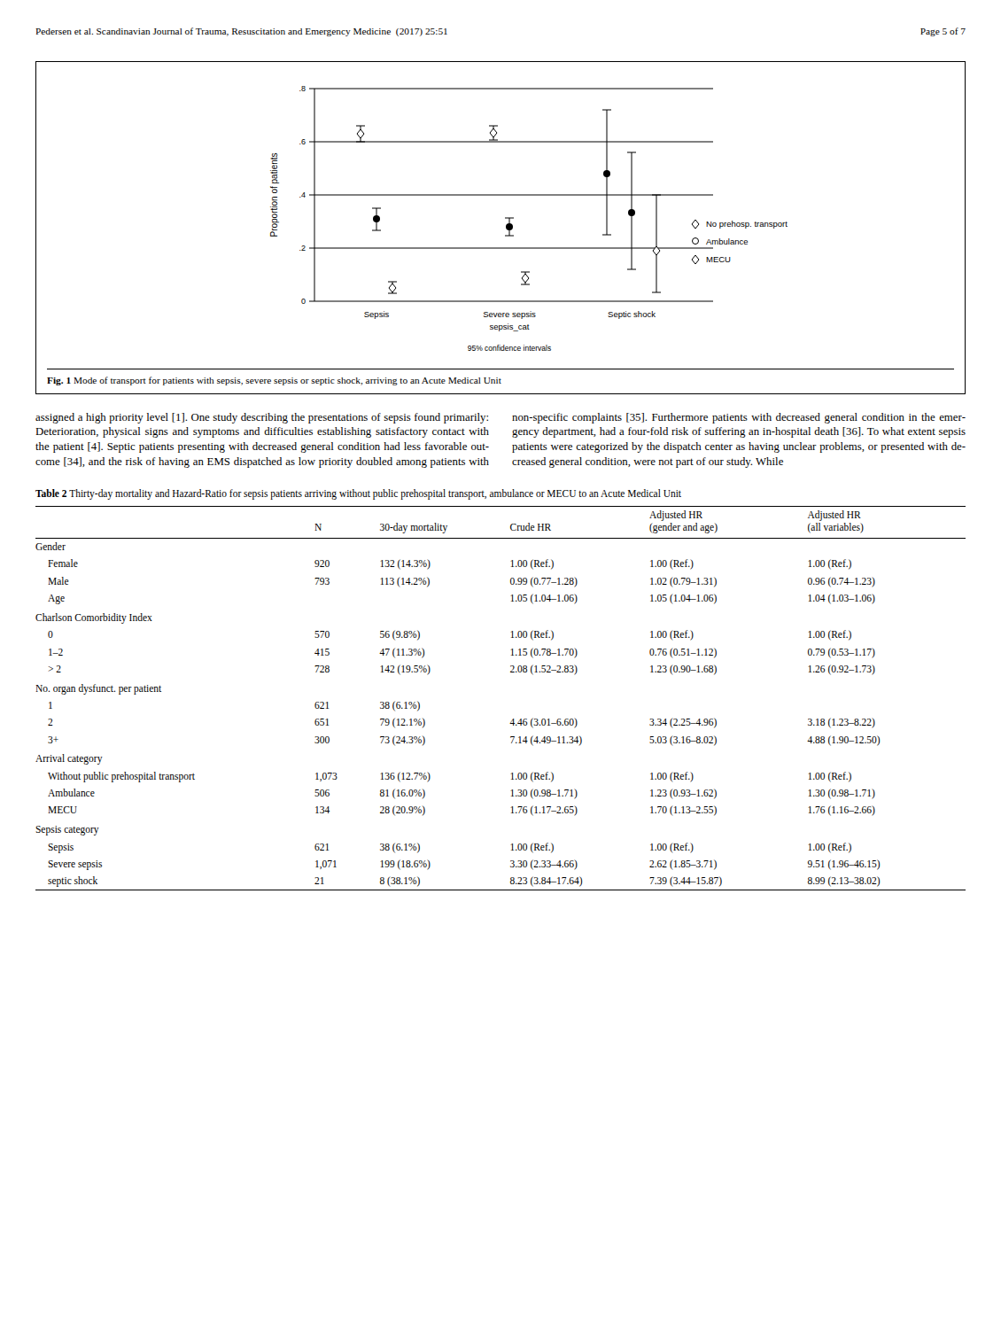Pedersen et al. Scandinavian Journal of Trauma, Resuscitation and Emergency Medicine (2017) 25:51
Page 5 of 7
.8 .6 .4 .2 0 Proportion of patients No prehosp. transport Ambulance MECU Sepsis Severe sepsis Septic shock sepsis_cat 95% confidence intervals
Fig. 1 Mode of transport for patients with sepsis, severe sepsis or septic shock, arriving to an Acute Medical Unit
assigned a high priority level [1]. One study describing the presentations of sepsis found primarily: Deterioration, physical signs and symptoms and difficulties establishing satisfactory contact with the patient [4]. Septic patients presenting with decreased general condition had less favorable outcome [34], and the risk of having an EMS dispatched as low priority doubled among patients with non-specific complaints [35]. Furthermore patients with decreased general condition in the emergency department, had a four-fold risk of suffering an in-hospital death [36]. To what extent sepsis patients were categorized by the dispatch center as having unclear problems, or presented with decreased general condition, were not part of our study. While
Table 2 Thirty-day mortality and Hazard-Ratio for sepsis patients arriving without public prehospital transport, ambulance or MECU to an Acute Medical Unit
| | N | 30-day mortality | Crude HR | Adjusted HR (gender and age) | Adjusted HR (all variables) |
| --- | --- | --- | --- | --- | --- |
| Gender | | | | | |
| Female | 920 | 132 (14.3%) | 1.00 (Ref.) | 1.00 (Ref.) | 1.00 (Ref.) |
| Male | 793 | 113 (14.2%) | 0.99 (0.77–1.28) | 1.02 (0.79–1.31) | 0.96 (0.74–1.23) |
| Age | | | 1.05 (1.04–1.06) | 1.05 (1.04–1.06) | 1.04 (1.03–1.06) |
| Charlson Comorbidity Index | | | | | |
| 0 | 570 | 56 (9.8%) | 1.00 (Ref.) | 1.00 (Ref.) | 1.00 (Ref.) |
| 1–2 | 415 | 47 (11.3%) | 1.15 (0.78–1.70) | 0.76 (0.51–1.12) | 0.79 (0.53–1.17) |
| > 2 | 728 | 142 (19.5%) | 2.08 (1.52–2.83) | 1.23 (0.90–1.68) | 1.26 (0.92–1.73) |
| No. organ dysfunct. per patient | | | | | |
| 1 | 621 | 38 (6.1%) | | | |
| 2 | 651 | 79 (12.1%) | 4.46 (3.01–6.60) | 3.34 (2.25–4.96) | 3.18 (1.23–8.22) |
| 3+ | 300 | 73 (24.3%) | 7.14 (4.49–11.34) | 5.03 (3.16–8.02) | 4.88 (1.90–12.50) |
| Arrival category | | | | | |
| Without public prehospital transport | 1,073 | 136 (12.7%) | 1.00 (Ref.) | 1.00 (Ref.) | 1.00 (Ref.) |
| Ambulance | 506 | 81 (16.0%) | 1.30 (0.98–1.71) | 1.23 (0.93–1.62) | 1.30 (0.98–1.71) |
| MECU | 134 | 28 (20.9%) | 1.76 (1.17–2.65) | 1.70 (1.13–2.55) | 1.76 (1.16–2.66) |
| Sepsis category | | | | | |
| Sepsis | 621 | 38 (6.1%) | 1.00 (Ref.) | 1.00 (Ref.) | 1.00 (Ref.) |
| Severe sepsis | 1,071 | 199 (18.6%) | 3.30 (2.33–4.66) | 2.62 (1.85–3.71) | 9.51 (1.96–46.15) |
| septic shock | 21 | 8 (38.1%) | 8.23 (3.84–17.64) | 7.39 (3.44–15.87) | 8.99 (2.13–38.02) |